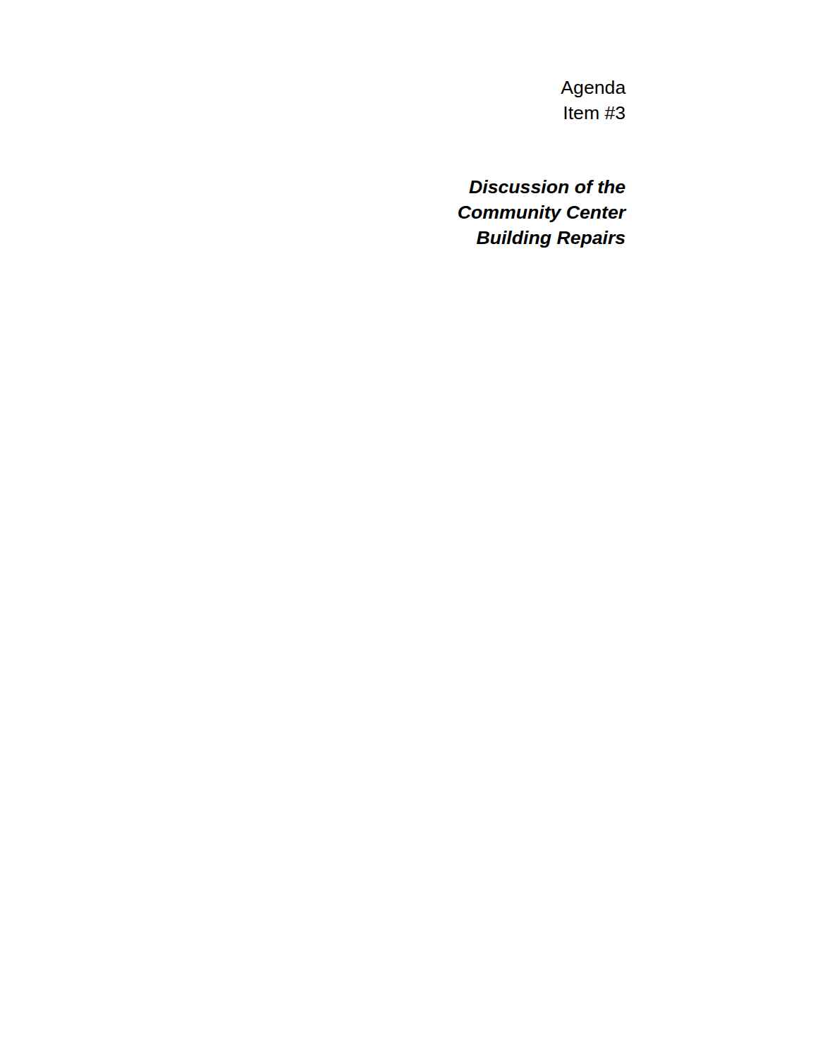Agenda
Item #3
Discussion of the
Community Center
Building Repairs